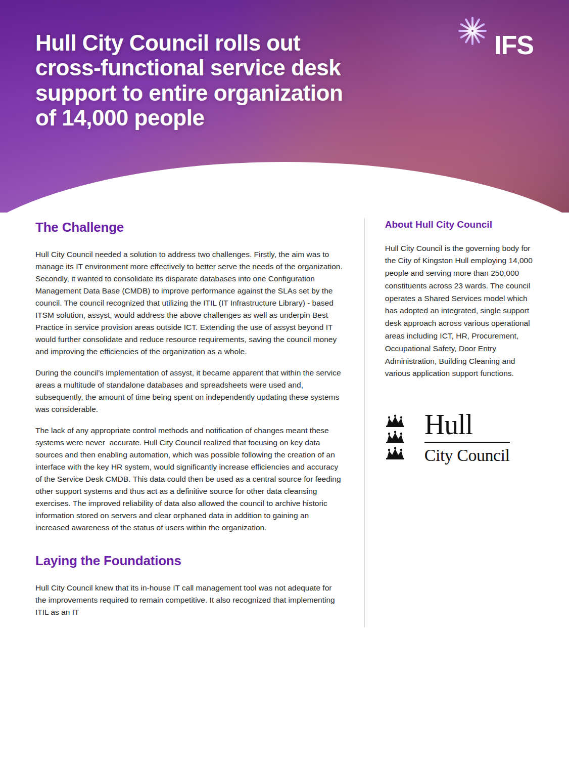Hull City Council rolls out cross-functional service desk support to entire organization of 14,000 people
IFS
The Challenge
Hull City Council needed a solution to address two challenges. Firstly, the aim was to manage its IT environment more effectively to better serve the needs of the organization. Secondly, it wanted to consolidate its disparate databases into one Configuration Management Data Base (CMDB) to improve performance against the SLAs set by the council. The council recognized that utilizing the ITIL (IT Infrastructure Library) - based ITSM solution, assyst, would address the above challenges as well as underpin Best Practice in service provision areas outside ICT. Extending the use of assyst beyond IT would further consolidate and reduce resource requirements, saving the council money and improving the efficiencies of the organization as a whole.
During the council’s implementation of assyst, it became apparent that within the service areas a multitude of standalone databases and spreadsheets were used and, subsequently, the amount of time being spent on independently updating these systems was considerable.
The lack of any appropriate control methods and notification of changes meant these systems were never accurate. Hull City Council realized that focusing on key data sources and then enabling automation, which was possible following the creation of an interface with the key HR system, would significantly increase efficiencies and accuracy of the Service Desk CMDB. This data could then be used as a central source for feeding other support systems and thus act as a definitive source for other data cleansing exercises. The improved reliability of data also allowed the council to archive historic information stored on servers and clear orphaned data in addition to gaining an increased awareness of the status of users within the organization.
Laying the Foundations
Hull City Council knew that its in-house IT call management tool was not adequate for the improvements required to remain competitive. It also recognized that implementing ITIL as an IT
About Hull City Council
Hull City Council is the governing body for the City of Kingston Hull employing 14,000 people and serving more than 250,000 constituents across 23 wards. The council operates a Shared Services model which has adopted an integrated, single support desk approach across various operational areas including ICT, HR, Procurement, Occupational Safety, Door Entry Administration, Building Cleaning and various application support functions.
Hull City Council